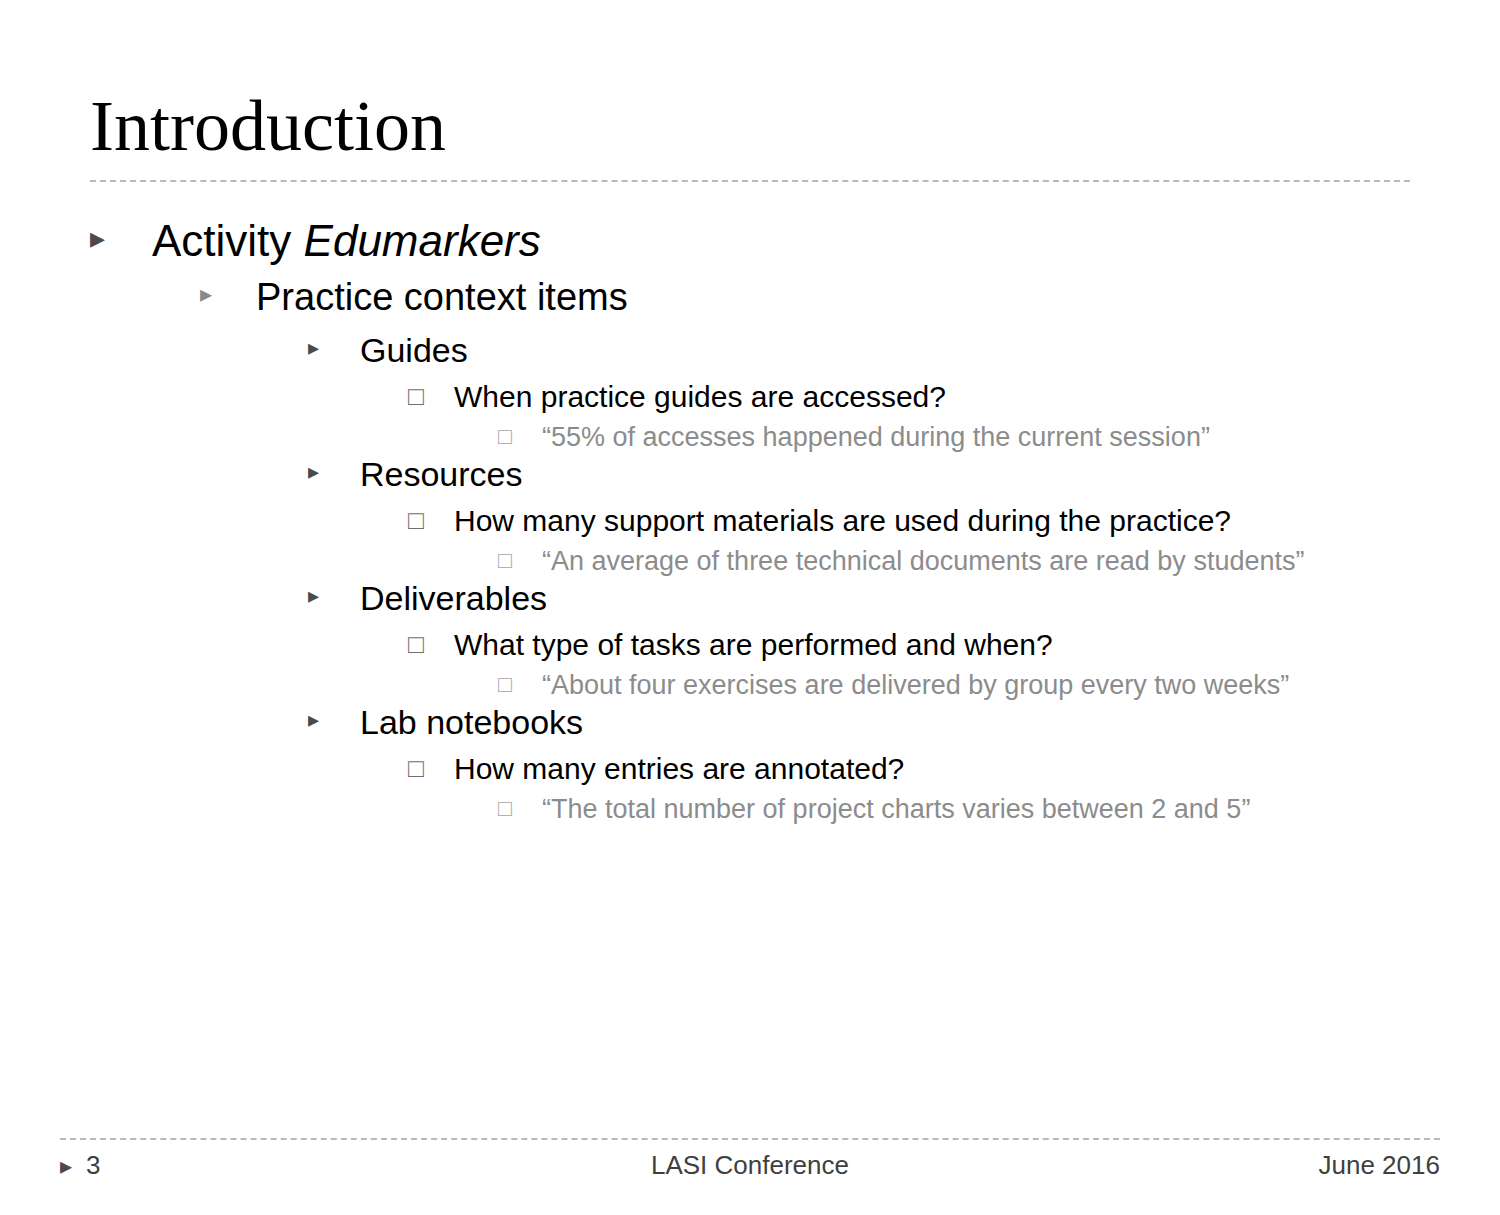Introduction
▸Activity Edumarkers
▸Practice context items
▸Guides
□When practice guides are accessed?
□“55% of accesses happened during the current session”
▸Resources
□How many support materials are used during the practice?
□“An average of three technical documents are read by students”
▸Deliverables
□What type of tasks are performed and when?
□“About four exercises are delivered by group every two weeks”
▸Lab notebooks
□How many entries are annotated?
□“The total number of project charts varies between 2 and 5”
▸3
LASI Conference
June 2016